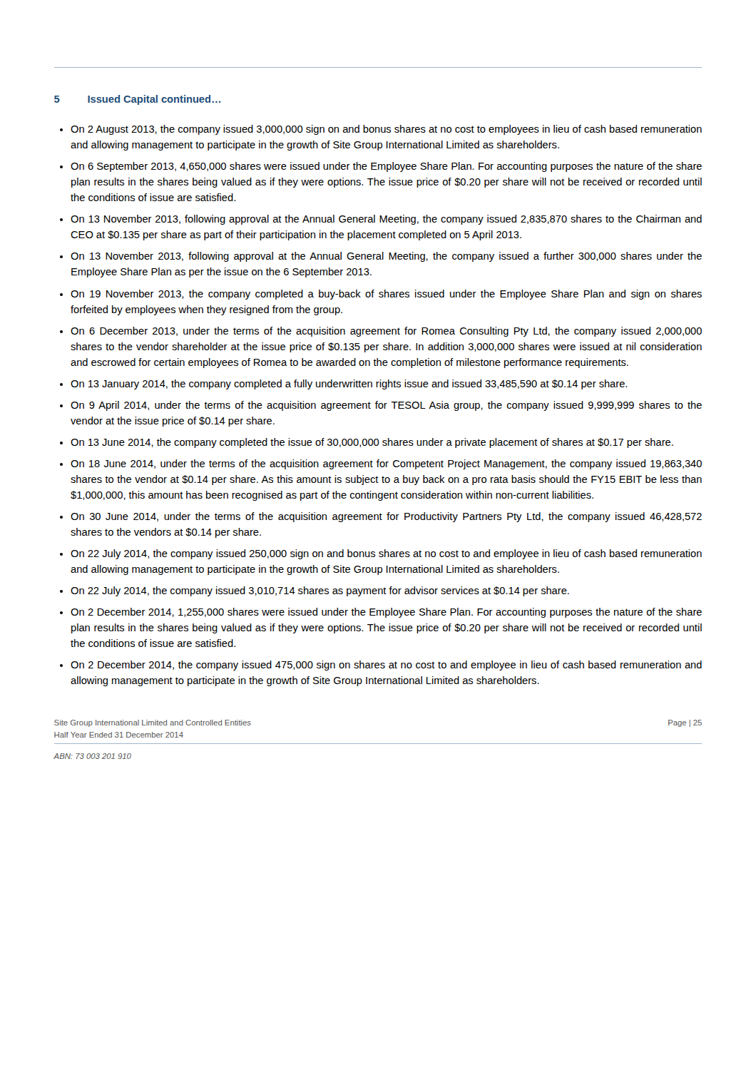5 Issued Capital continued…
On 2 August 2013, the company issued 3,000,000 sign on and bonus shares at no cost to employees in lieu of cash based remuneration and allowing management to participate in the growth of Site Group International Limited as shareholders.
On 6 September 2013, 4,650,000 shares were issued under the Employee Share Plan. For accounting purposes the nature of the share plan results in the shares being valued as if they were options. The issue price of $0.20 per share will not be received or recorded until the conditions of issue are satisfied.
On 13 November 2013, following approval at the Annual General Meeting, the company issued 2,835,870 shares to the Chairman and CEO at $0.135 per share as part of their participation in the placement completed on 5 April 2013.
On 13 November 2013, following approval at the Annual General Meeting, the company issued a further 300,000 shares under the Employee Share Plan as per the issue on the 6 September 2013.
On 19 November 2013, the company completed a buy-back of shares issued under the Employee Share Plan and sign on shares forfeited by employees when they resigned from the group.
On 6 December 2013, under the terms of the acquisition agreement for Romea Consulting Pty Ltd, the company issued 2,000,000 shares to the vendor shareholder at the issue price of $0.135 per share. In addition 3,000,000 shares were issued at nil consideration and escrowed for certain employees of Romea to be awarded on the completion of milestone performance requirements.
On 13 January 2014, the company completed a fully underwritten rights issue and issued 33,485,590 at $0.14 per share.
On 9 April 2014, under the terms of the acquisition agreement for TESOL Asia group, the company issued 9,999,999 shares to the vendor at the issue price of $0.14 per share.
On 13 June 2014, the company completed the issue of 30,000,000 shares under a private placement of shares at $0.17 per share.
On 18 June 2014, under the terms of the acquisition agreement for Competent Project Management, the company issued 19,863,340 shares to the vendor at $0.14 per share. As this amount is subject to a buy back on a pro rata basis should the FY15 EBIT be less than $1,000,000, this amount has been recognised as part of the contingent consideration within non-current liabilities.
On 30 June 2014, under the terms of the acquisition agreement for Productivity Partners Pty Ltd, the company issued 46,428,572 shares to the vendors at $0.14 per share.
On 22 July 2014, the company issued 250,000 sign on and bonus shares at no cost to and employee in lieu of cash based remuneration and allowing management to participate in the growth of Site Group International Limited as shareholders.
On 22 July 2014, the company issued 3,010,714 shares as payment for advisor services at $0.14 per share.
On 2 December 2014, 1,255,000 shares were issued under the Employee Share Plan. For accounting purposes the nature of the share plan results in the shares being valued as if they were options. The issue price of $0.20 per share will not be received or recorded until the conditions of issue are satisfied.
On 2 December 2014, the company issued 475,000 sign on shares at no cost to and employee in lieu of cash based remuneration and allowing management to participate in the growth of Site Group International Limited as shareholders.
Site Group International Limited and Controlled Entities Page | 25
Half Year Ended 31 December 2014
ABN: 73 003 201 910